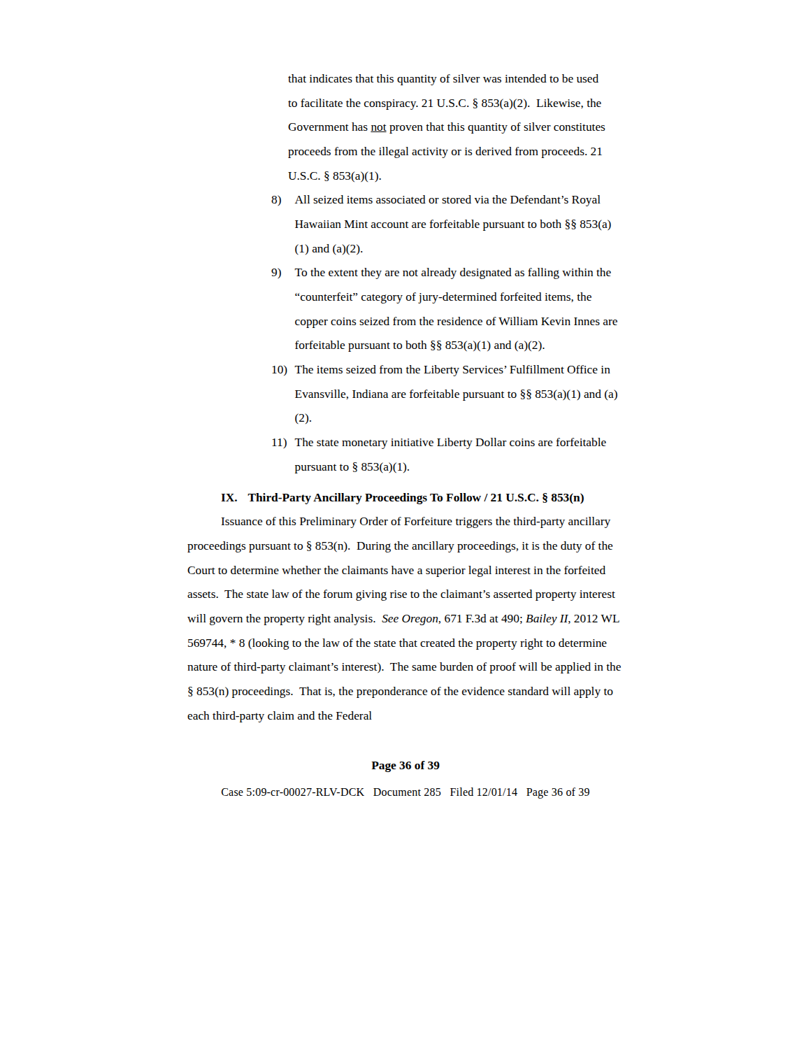that indicates that this quantity of silver was intended to be used to facilitate the conspiracy. 21 U.S.C. § 853(a)(2). Likewise, the Government has not proven that this quantity of silver constitutes proceeds from the illegal activity or is derived from proceeds. 21 U.S.C. § 853(a)(1).
8) All seized items associated or stored via the Defendant’s Royal Hawaiian Mint account are forfeitable pursuant to both §§ 853(a)(1) and (a)(2).
9) To the extent they are not already designated as falling within the “counterfeit” category of jury-determined forfeited items, the copper coins seized from the residence of William Kevin Innes are forfeitable pursuant to both §§ 853(a)(1) and (a)(2).
10) The items seized from the Liberty Services’ Fulfillment Office in Evansville, Indiana are forfeitable pursuant to §§ 853(a)(1) and (a)(2).
11) The state monetary initiative Liberty Dollar coins are forfeitable pursuant to § 853(a)(1).
IX. Third-Party Ancillary Proceedings To Follow / 21 U.S.C. § 853(n)
Issuance of this Preliminary Order of Forfeiture triggers the third-party ancillary proceedings pursuant to § 853(n). During the ancillary proceedings, it is the duty of the Court to determine whether the claimants have a superior legal interest in the forfeited assets. The state law of the forum giving rise to the claimant’s asserted property interest will govern the property right analysis. See Oregon, 671 F.3d at 490; Bailey II, 2012 WL 569744, * 8 (looking to the law of the state that created the property right to determine nature of third-party claimant’s interest). The same burden of proof will be applied in the § 853(n) proceedings. That is, the preponderance of the evidence standard will apply to each third-party claim and the Federal
Page 36 of 39
Case 5:09-cr-00027-RLV-DCK Document 285 Filed 12/01/14 Page 36 of 39